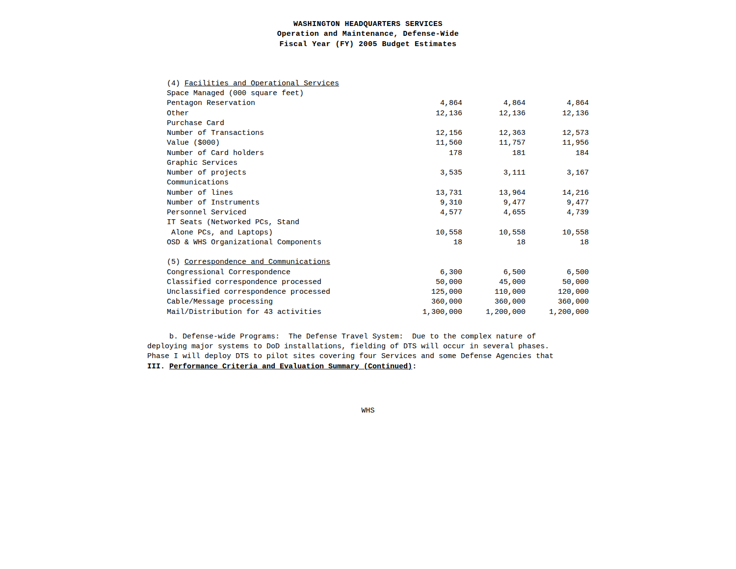WASHINGTON HEADQUARTERS SERVICES
Operation and Maintenance, Defense-Wide
Fiscal Year (FY) 2005 Budget Estimates
| (4) Facilities and Operational Services | | | |
| Space Managed (000 square feet) | | | |
| Pentagon Reservation | 4,864 | 4,864 | 4,864 |
| Other | 12,136 | 12,136 | 12,136 |
| Purchase Card | | | |
| Number of Transactions | 12,156 | 12,363 | 12,573 |
| Value ($000) | 11,560 | 11,757 | 11,956 |
| Number of Card holders | 178 | 181 | 184 |
| Graphic Services | | | |
| Number of projects | 3,535 | 3,111 | 3,167 |
| Communications | | | |
| Number of lines | 13,731 | 13,964 | 14,216 |
| Number of Instruments | 9,310 | 9,477 | 9,477 |
| Personnel Serviced | 4,577 | 4,655 | 4,739 |
| IT Seats (Networked PCs, Stand | | | |
| Alone PCs, and Laptops) | 10,558 | 10,558 | 10,558 |
| OSD & WHS Organizational Components | 18 | 18 | 18 |
| (5) Correspondence and Communications | | | |
| Congressional Correspondence | 6,300 | 6,500 | 6,500 |
| Classified correspondence processed | 50,000 | 45,000 | 50,000 |
| Unclassified correspondence processed | 125,000 | 110,000 | 120,000 |
| Cable/Message processing | 360,000 | 360,000 | 360,000 |
| Mail/Distribution for 43 activities | 1,300,000 | 1,200,000 | 1,200,000 |
b. Defense-wide Programs: The Defense Travel System: Due to the complex nature of
deploying major systems to DoD installations, fielding of DTS will occur in several phases.
Phase I will deploy DTS to pilot sites covering four Services and some Defense Agencies that
III. Performance Criteria and Evaluation Summary (Continued):
WHS